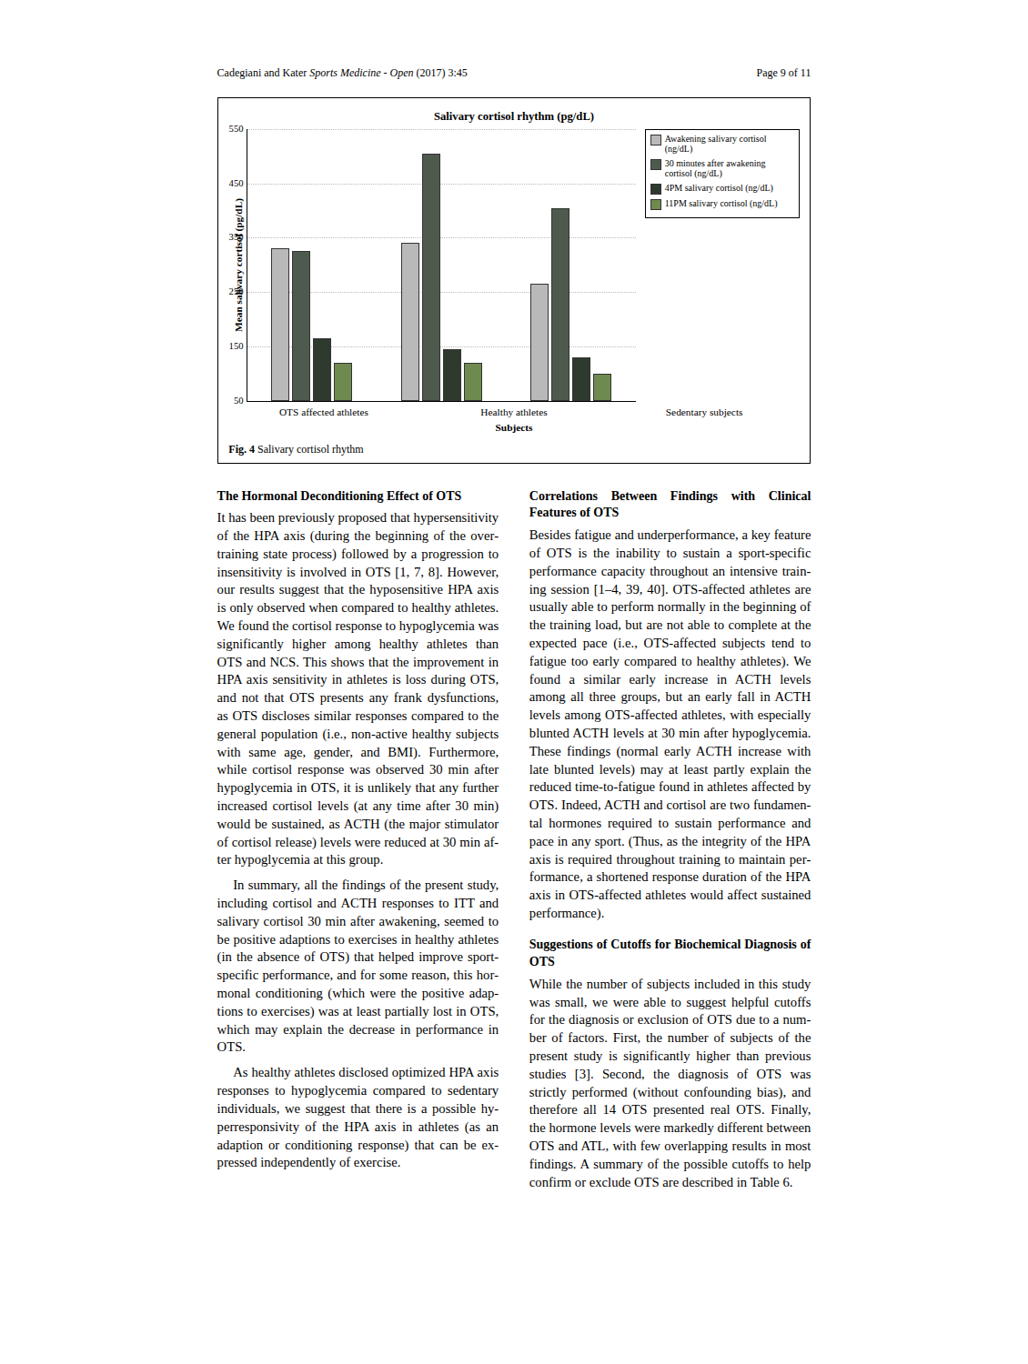Cadegiani and Kater Sports Medicine - Open (2017) 3:45 Page 9 of 11
Salivary cortisol rhythm (pg/dL)
Mean salivary cortisol (pg/dL)
550 450 350 250 150 50
Awakening salivary cortisol (ng/dL)
30 minutes after awakening cortisol (ng/dL)
4PM salivary cortisol (ng/dL)
11PM salivary cortisol (ng/dL)
OTS affected athletes Healthy athletes Sedentary subjects
Subjects
Fig. 4 Salivary cortisol rhythm
The Hormonal Deconditioning Effect of OTS
It has been previously proposed that hypersensitivity of the HPA axis (during the beginning of the overtraining state process) followed by a progression to insensitivity is involved in OTS [1, 7, 8]. However, our results suggest that the hyposensitive HPA axis is only observed when compared to healthy athletes. We found the cortisol response to hypoglycemia was significantly higher among healthy athletes than OTS and NCS. This shows that the improvement in HPA axis sensitivity in athletes is loss during OTS, and not that OTS presents any frank dysfunctions, as OTS discloses similar responses compared to the general population (i.e., non-active healthy subjects with same age, gender, and BMI). Furthermore, while cortisol response was observed 30 min after hypoglycemia in OTS, it is unlikely that any further increased cortisol levels (at any time after 30 min) would be sustained, as ACTH (the major stimulator of cortisol release) levels were reduced at 30 min after hypoglycemia at this group.
In summary, all the findings of the present study, including cortisol and ACTH responses to ITT and salivary cortisol 30 min after awakening, seemed to be positive adaptions to exercises in healthy athletes (in the absence of OTS) that helped improve sport-specific performance, and for some reason, this hormonal conditioning (which were the positive adaptions to exercises) was at least partially lost in OTS, which may explain the decrease in performance in OTS.
As healthy athletes disclosed optimized HPA axis responses to hypoglycemia compared to sedentary individuals, we suggest that there is a possible hyperresponsivity of the HPA axis in athletes (as an adaption or conditioning response) that can be expressed independently of exercise.
Correlations Between Findings with Clinical Features of OTS
Besides fatigue and underperformance, a key feature of OTS is the inability to sustain a sport-specific performance capacity throughout an intensive training session [1–4, 39, 40]. OTS-affected athletes are usually able to perform normally in the beginning of the training load, but are not able to complete at the expected pace (i.e., OTS-affected subjects tend to fatigue too early compared to healthy athletes). We found a similar early increase in ACTH levels among all three groups, but an early fall in ACTH levels among OTS-affected athletes, with especially blunted ACTH levels at 30 min after hypoglycemia. These findings (normal early ACTH increase with late blunted levels) may at least partly explain the reduced time-to-fatigue found in athletes affected by OTS. Indeed, ACTH and cortisol are two fundamental hormones required to sustain performance and pace in any sport. (Thus, as the integrity of the HPA axis is required throughout training to maintain performance, a shortened response duration of the HPA axis in OTS-affected athletes would affect sustained performance).
Suggestions of Cutoffs for Biochemical Diagnosis of OTS
While the number of subjects included in this study was small, we were able to suggest helpful cutoffs for the diagnosis or exclusion of OTS due to a number of factors. First, the number of subjects of the present study is significantly higher than previous studies [3]. Second, the diagnosis of OTS was strictly performed (without confounding bias), and therefore all 14 OTS presented real OTS. Finally, the hormone levels were markedly different between OTS and ATL, with few overlapping results in most findings. A summary of the possible cutoffs to help confirm or exclude OTS are described in Table 6.